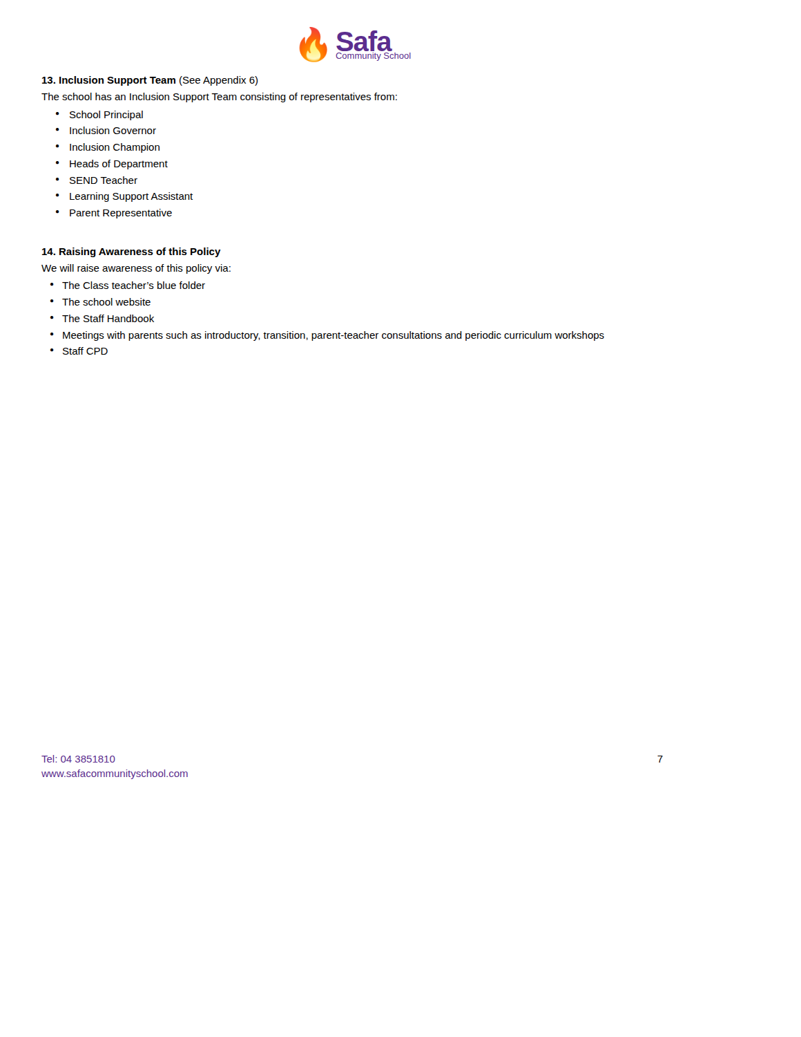🔥Safa Community School
13. Inclusion Support Team (See Appendix 6)
The school has an Inclusion Support Team consisting of representatives from:
School Principal
Inclusion Governor
Inclusion Champion
Heads of Department
SEND Teacher
Learning Support Assistant
Parent Representative
14. Raising Awareness of this Policy
We will raise awareness of this policy via:
The Class teacher’s blue folder
The school website
The Staff Handbook
Meetings with parents such as introductory, transition, parent-teacher consultations and periodic curriculum workshops
Staff CPD
7 Tel: 04 3851810
www.safacommunityschool.com